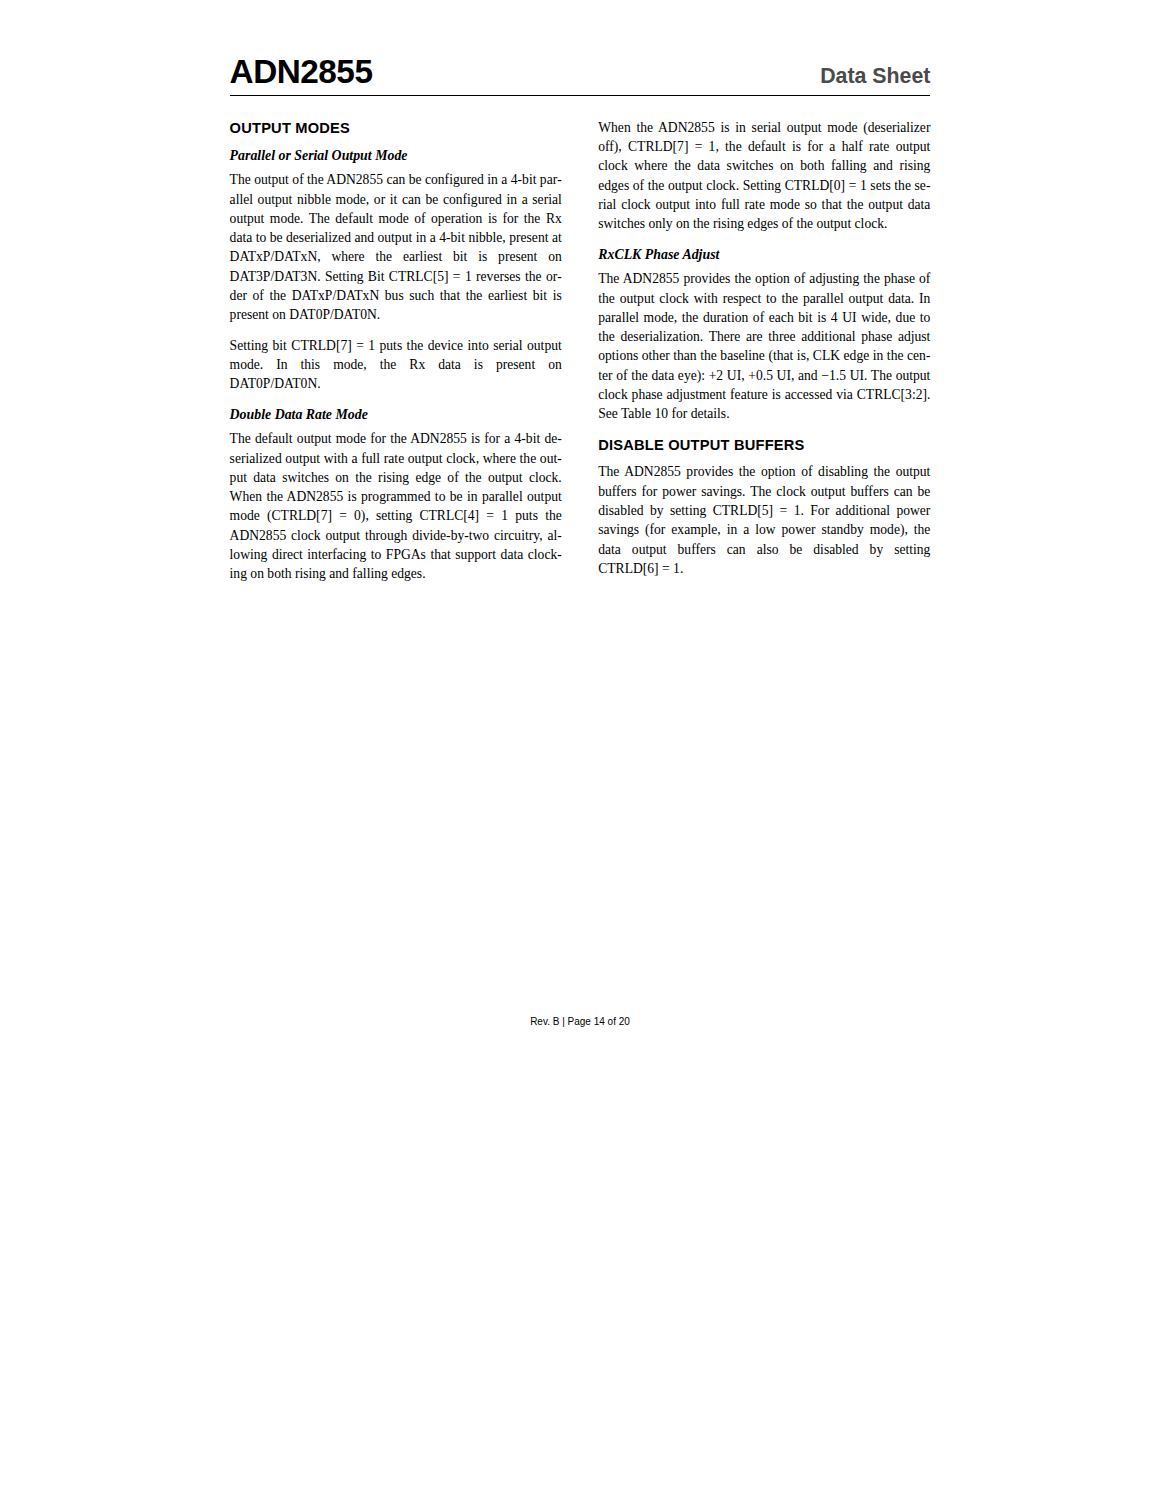ADN2855
Data Sheet
OUTPUT MODES
Parallel or Serial Output Mode
The output of the ADN2855 can be configured in a 4-bit parallel output nibble mode, or it can be configured in a serial output mode. The default mode of operation is for the Rx data to be deserialized and output in a 4-bit nibble, present at DATxP/DATxN, where the earliest bit is present on DAT3P/DAT3N. Setting Bit CTRLC[5] = 1 reverses the order of the DATxP/DATxN bus such that the earliest bit is present on DAT0P/DAT0N.
Setting bit CTRLD[7] = 1 puts the device into serial output mode. In this mode, the Rx data is present on DAT0P/DAT0N.
Double Data Rate Mode
The default output mode for the ADN2855 is for a 4-bit deserialized output with a full rate output clock, where the output data switches on the rising edge of the output clock. When the ADN2855 is programmed to be in parallel output mode (CTRLD[7] = 0), setting CTRLC[4] = 1 puts the ADN2855 clock output through divide-by-two circuitry, allowing direct interfacing to FPGAs that support data clocking on both rising and falling edges.
When the ADN2855 is in serial output mode (deserializer off), CTRLD[7] = 1, the default is for a half rate output clock where the data switches on both falling and rising edges of the output clock. Setting CTRLD[0] = 1 sets the serial clock output into full rate mode so that the output data switches only on the rising edges of the output clock.
RxCLK Phase Adjust
The ADN2855 provides the option of adjusting the phase of the output clock with respect to the parallel output data. In parallel mode, the duration of each bit is 4 UI wide, due to the deserialization. There are three additional phase adjust options other than the baseline (that is, CLK edge in the center of the data eye): +2 UI, +0.5 UI, and −1.5 UI. The output clock phase adjustment feature is accessed via CTRLC[3:2]. See Table 10 for details.
DISABLE OUTPUT BUFFERS
The ADN2855 provides the option of disabling the output buffers for power savings. The clock output buffers can be disabled by setting CTRLD[5] = 1. For additional power savings (for example, in a low power standby mode), the data output buffers can also be disabled by setting CTRLD[6] = 1.
Rev. B | Page 14 of 20